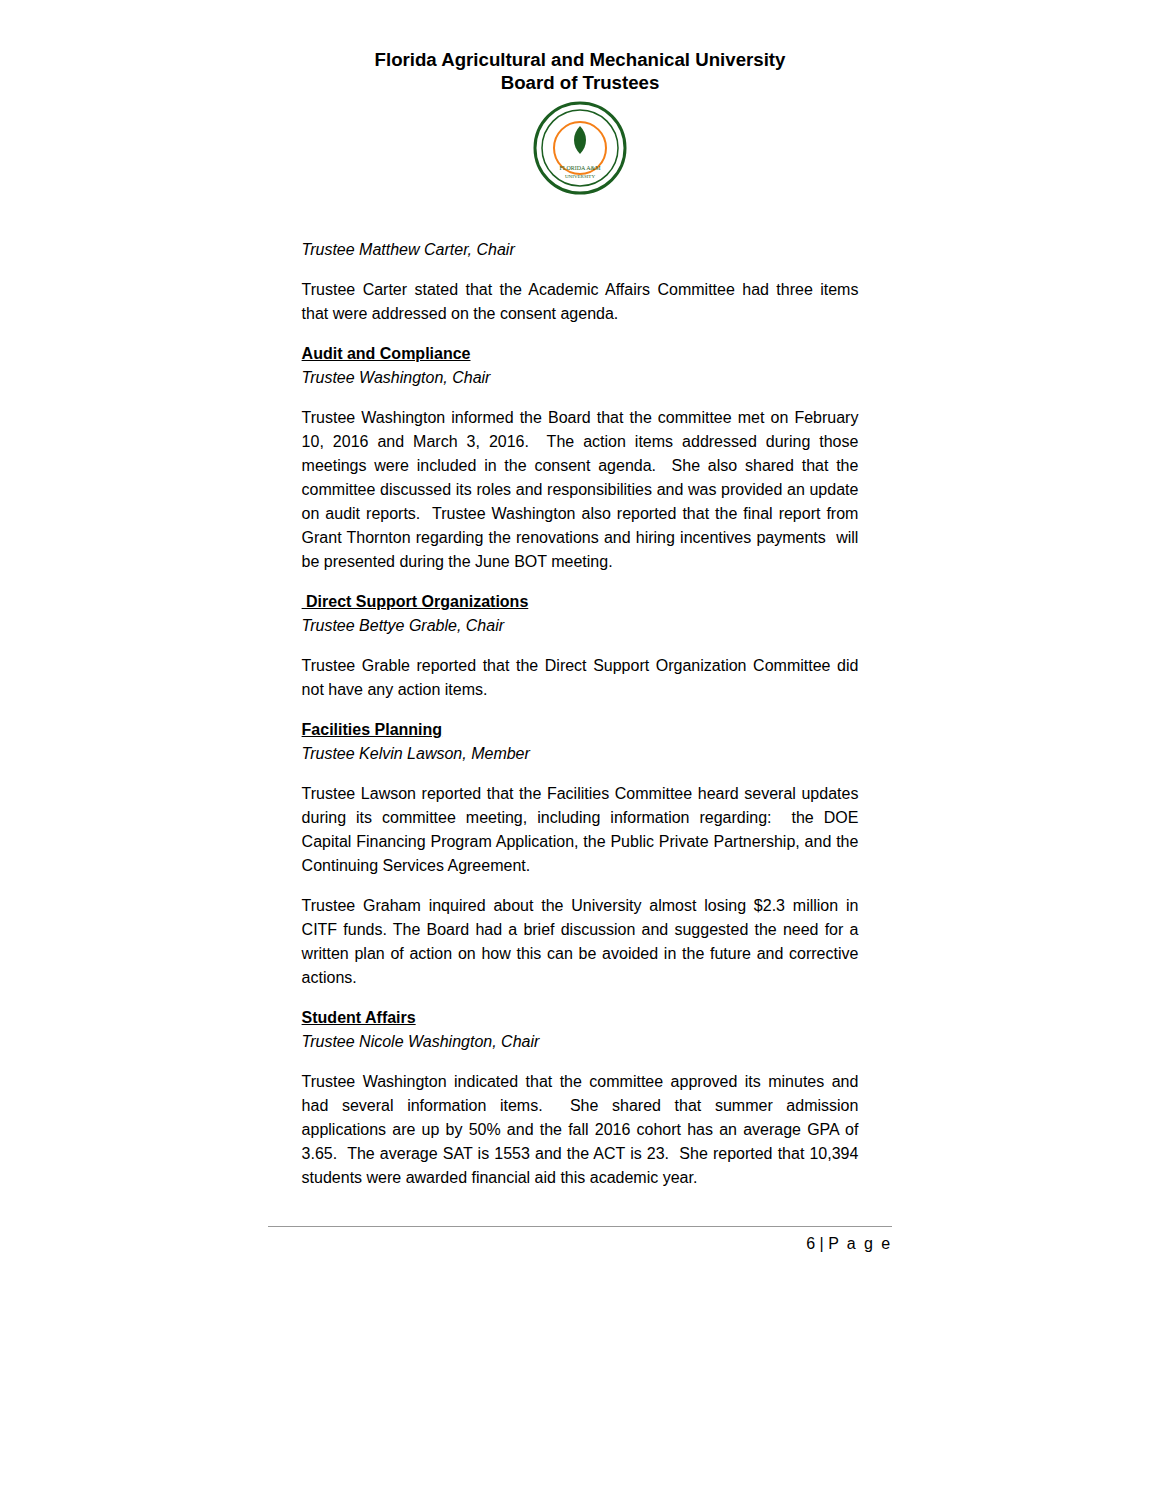Florida Agricultural and Mechanical University
Board of Trustees
FLORIDA A&M UNIVERSITY
Trustee Matthew Carter, Chair
Trustee Carter stated that the Academic Affairs Committee had three items that were addressed on the consent agenda.
Audit and Compliance
Trustee Washington, Chair
Trustee Washington informed the Board that the committee met on February 10, 2016 and March 3, 2016. The action items addressed during those meetings were included in the consent agenda. She also shared that the committee discussed its roles and responsibilities and was provided an update on audit reports. Trustee Washington also reported that the final report from Grant Thornton regarding the renovations and hiring incentives payments will be presented during the June BOT meeting.
Direct Support Organizations
Trustee Bettye Grable, Chair
Trustee Grable reported that the Direct Support Organization Committee did not have any action items.
Facilities Planning
Trustee Kelvin Lawson, Member
Trustee Lawson reported that the Facilities Committee heard several updates during its committee meeting, including information regarding: the DOE Capital Financing Program Application, the Public Private Partnership, and the Continuing Services Agreement.
Trustee Graham inquired about the University almost losing $2.3 million in CITF funds. The Board had a brief discussion and suggested the need for a written plan of action on how this can be avoided in the future and corrective actions.
Student Affairs
Trustee Nicole Washington, Chair
Trustee Washington indicated that the committee approved its minutes and had several information items. She shared that summer admission applications are up by 50% and the fall 2016 cohort has an average GPA of 3.65. The average SAT is 1553 and the ACT is 23. She reported that 10,394 students were awarded financial aid this academic year.
6 | P a g e